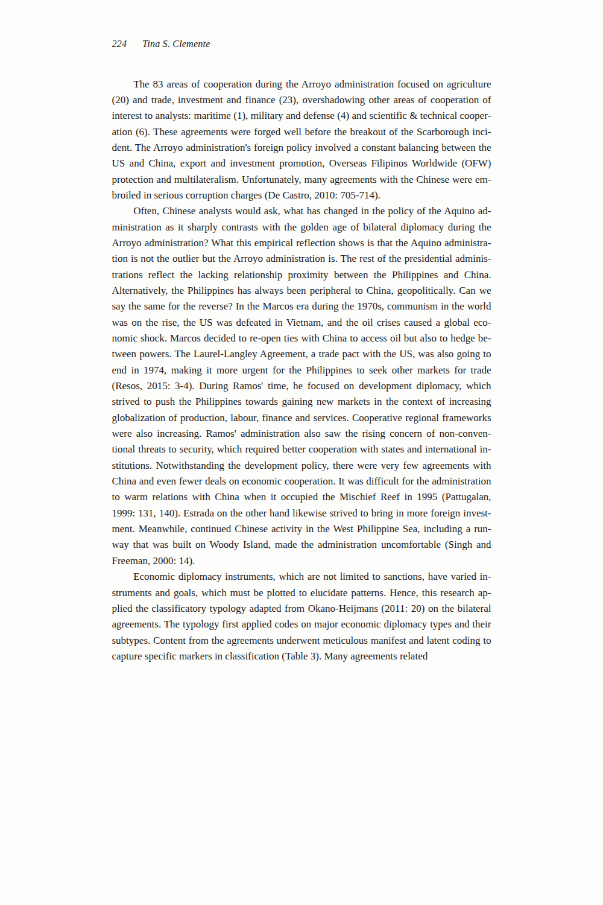224 Tina S. Clemente
The 83 areas of cooperation during the Arroyo administration focused on agriculture (20) and trade, investment and finance (23), overshadowing other areas of cooperation of interest to analysts: maritime (1), military and defense (4) and scientific & technical cooperation (6). These agreements were forged well before the breakout of the Scarborough incident. The Arroyo administration's foreign policy involved a constant balancing between the US and China, export and investment promotion, Overseas Filipinos Worldwide (OFW) protection and multilateralism. Unfortunately, many agreements with the Chinese were embroiled in serious corruption charges (De Castro, 2010: 705-714).
Often, Chinese analysts would ask, what has changed in the policy of the Aquino administration as it sharply contrasts with the golden age of bilateral diplomacy during the Arroyo administration? What this empirical reflection shows is that the Aquino administration is not the outlier but the Arroyo administration is. The rest of the presidential administrations reflect the lacking relationship proximity between the Philippines and China. Alternatively, the Philippines has always been peripheral to China, geopolitically. Can we say the same for the reverse? In the Marcos era during the 1970s, communism in the world was on the rise, the US was defeated in Vietnam, and the oil crises caused a global economic shock. Marcos decided to re-open ties with China to access oil but also to hedge between powers. The Laurel-Langley Agreement, a trade pact with the US, was also going to end in 1974, making it more urgent for the Philippines to seek other markets for trade (Resos, 2015: 3-4). During Ramos' time, he focused on development diplomacy, which strived to push the Philippines towards gaining new markets in the context of increasing globalization of production, labour, finance and services. Cooperative regional frameworks were also increasing. Ramos' administration also saw the rising concern of non-conventional threats to security, which required better cooperation with states and international institutions. Notwithstanding the development policy, there were very few agreements with China and even fewer deals on economic cooperation. It was difficult for the administration to warm relations with China when it occupied the Mischief Reef in 1995 (Pattugalan, 1999: 131, 140). Estrada on the other hand likewise strived to bring in more foreign investment. Meanwhile, continued Chinese activity in the West Philippine Sea, including a runway that was built on Woody Island, made the administration uncomfortable (Singh and Freeman, 2000: 14).
Economic diplomacy instruments, which are not limited to sanctions, have varied instruments and goals, which must be plotted to elucidate patterns. Hence, this research applied the classificatory typology adapted from Okano-Heijmans (2011: 20) on the bilateral agreements. The typology first applied codes on major economic diplomacy types and their subtypes. Content from the agreements underwent meticulous manifest and latent coding to capture specific markers in classification (Table 3). Many agreements related